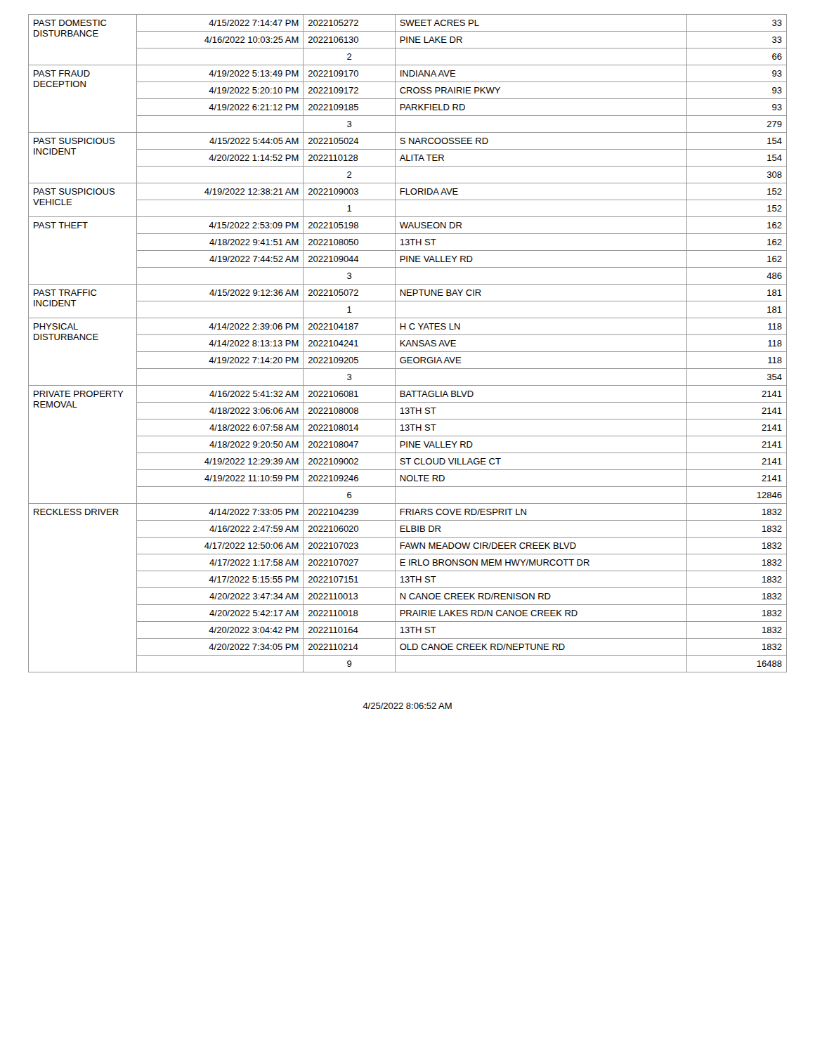| PAST DOMESTIC DISTURBANCE | 4/15/2022 7:14:47 PM | 2022105272 | SWEET ACRES PL | 33 |
| 4/16/2022 10:03:25 AM | 2022106130 | PINE LAKE DR | 33 |
| | 2 | | 66 |
| PAST FRAUD DECEPTION | 4/19/2022 5:13:49 PM | 2022109170 | INDIANA AVE | 93 |
| 4/19/2022 5:20:10 PM | 2022109172 | CROSS PRAIRIE PKWY | 93 |
| 4/19/2022 6:21:12 PM | 2022109185 | PARKFIELD RD | 93 |
| | 3 | | 279 |
| PAST SUSPICIOUS INCIDENT | 4/15/2022 5:44:05 AM | 2022105024 | S NARCOOSSEE RD | 154 |
| 4/20/2022 1:14:52 PM | 2022110128 | ALITA TER | 154 |
| | 2 | | 308 |
| PAST SUSPICIOUS VEHICLE | 4/19/2022 12:38:21 AM | 2022109003 | FLORIDA AVE | 152 |
| | 1 | | 152 |
| PAST THEFT | 4/15/2022 2:53:09 PM | 2022105198 | WAUSEON DR | 162 |
| 4/18/2022 9:41:51 AM | 2022108050 | 13TH ST | 162 |
| 4/19/2022 7:44:52 AM | 2022109044 | PINE VALLEY RD | 162 |
| | 3 | | 486 |
| PAST TRAFFIC INCIDENT | 4/15/2022 9:12:36 AM | 2022105072 | NEPTUNE BAY CIR | 181 |
| | 1 | | 181 |
| PHYSICAL DISTURBANCE | 4/14/2022 2:39:06 PM | 2022104187 | H C YATES LN | 118 |
| 4/14/2022 8:13:13 PM | 2022104241 | KANSAS AVE | 118 |
| 4/19/2022 7:14:20 PM | 2022109205 | GEORGIA AVE | 118 |
| | 3 | | 354 |
| PRIVATE PROPERTY REMOVAL | 4/16/2022 5:41:32 AM | 2022106081 | BATTAGLIA BLVD | 2141 |
| 4/18/2022 3:06:06 AM | 2022108008 | 13TH ST | 2141 |
| 4/18/2022 6:07:58 AM | 2022108014 | 13TH ST | 2141 |
| 4/18/2022 9:20:50 AM | 2022108047 | PINE VALLEY RD | 2141 |
| 4/19/2022 12:29:39 AM | 2022109002 | ST CLOUD VILLAGE CT | 2141 |
| 4/19/2022 11:10:59 PM | 2022109246 | NOLTE RD | 2141 |
| | 6 | | 12846 |
| RECKLESS DRIVER | 4/14/2022 7:33:05 PM | 2022104239 | FRIARS COVE RD/ESPRIT LN | 1832 |
| 4/16/2022 2:47:59 AM | 2022106020 | ELBIB DR | 1832 |
| 4/17/2022 12:50:06 AM | 2022107023 | FAWN MEADOW CIR/DEER CREEK BLVD | 1832 |
| 4/17/2022 1:17:58 AM | 2022107027 | E IRLO BRONSON MEM HWY/MURCOTT DR | 1832 |
| 4/17/2022 5:15:55 PM | 2022107151 | 13TH ST | 1832 |
| 4/20/2022 3:47:34 AM | 2022110013 | N CANOE CREEK RD/RENISON RD | 1832 |
| 4/20/2022 5:42:17 AM | 2022110018 | PRAIRIE LAKES RD/N CANOE CREEK RD | 1832 |
| 4/20/2022 3:04:42 PM | 2022110164 | 13TH ST | 1832 |
| 4/20/2022 7:34:05 PM | 2022110214 | OLD CANOE CREEK RD/NEPTUNE RD | 1832 |
| | 9 | | 16488 |
4/25/2022 8:06:52 AM